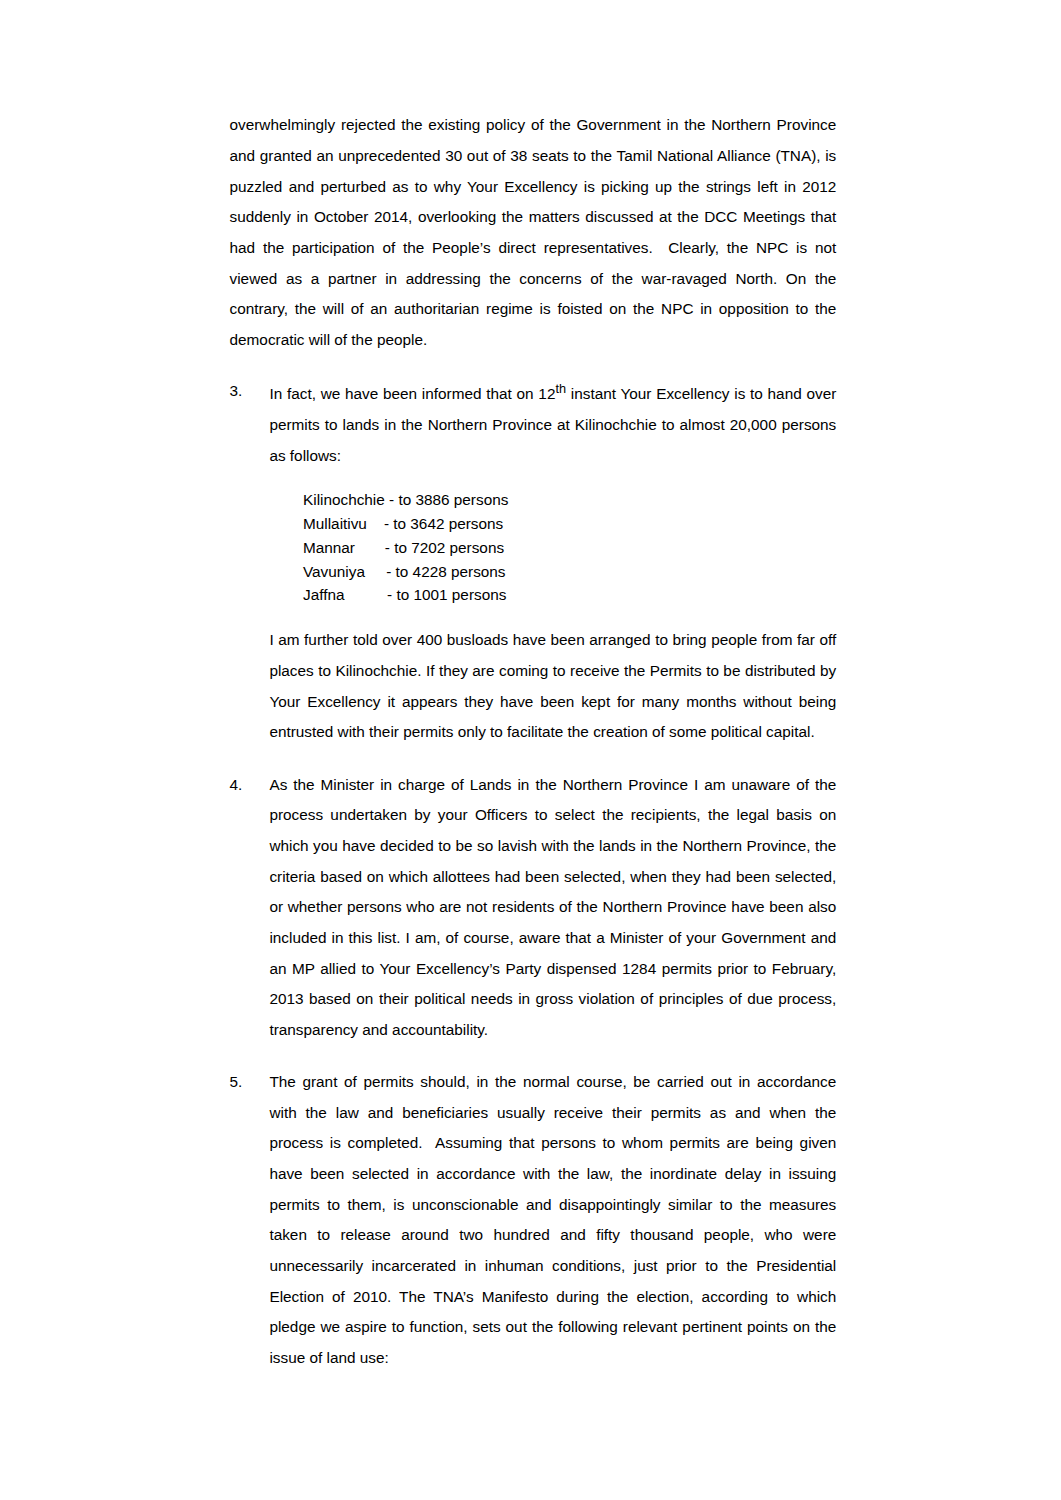overwhelmingly rejected the existing policy of the Government in the Northern Province and granted an unprecedented 30 out of 38 seats to the Tamil National Alliance (TNA), is puzzled and perturbed as to why Your Excellency is picking up the strings left in 2012 suddenly in October 2014, overlooking the matters discussed at the DCC Meetings that had the participation of the People’s direct representatives. Clearly, the NPC is not viewed as a partner in addressing the concerns of the war-ravaged North. On the contrary, the will of an authoritarian regime is foisted on the NPC in opposition to the democratic will of the people.
3.
In fact, we have been informed that on 12th instant Your Excellency is to hand over permits to lands in the Northern Province at Kilinochchie to almost 20,000 persons as follows:
Kilinochchie - to 3886 persons
Mullaitivu - to 3642 persons
Mannar - to 7202 persons
Vavuniya - to 4228 persons
Jaffna - to 1001 persons
I am further told over 400 busloads have been arranged to bring people from far off places to Kilinochchie. If they are coming to receive the Permits to be distributed by Your Excellency it appears they have been kept for many months without being entrusted with their permits only to facilitate the creation of some political capital.
4.
As the Minister in charge of Lands in the Northern Province I am unaware of the process undertaken by your Officers to select the recipients, the legal basis on which you have decided to be so lavish with the lands in the Northern Province, the criteria based on which allottees had been selected, when they had been selected, or whether persons who are not residents of the Northern Province have been also included in this list. I am, of course, aware that a Minister of your Government and an MP allied to Your Excellency’s Party dispensed 1284 permits prior to February, 2013 based on their political needs in gross violation of principles of due process, transparency and accountability.
5.
The grant of permits should, in the normal course, be carried out in accordance with the law and beneficiaries usually receive their permits as and when the process is completed. Assuming that persons to whom permits are being given have been selected in accordance with the law, the inordinate delay in issuing permits to them, is unconscionable and disappointingly similar to the measures taken to release around two hundred and fifty thousand people, who were unnecessarily incarcerated in inhuman conditions, just prior to the Presidential Election of 2010. The TNA’s Manifesto during the election, according to which pledge we aspire to function, sets out the following relevant pertinent points on the issue of land use: